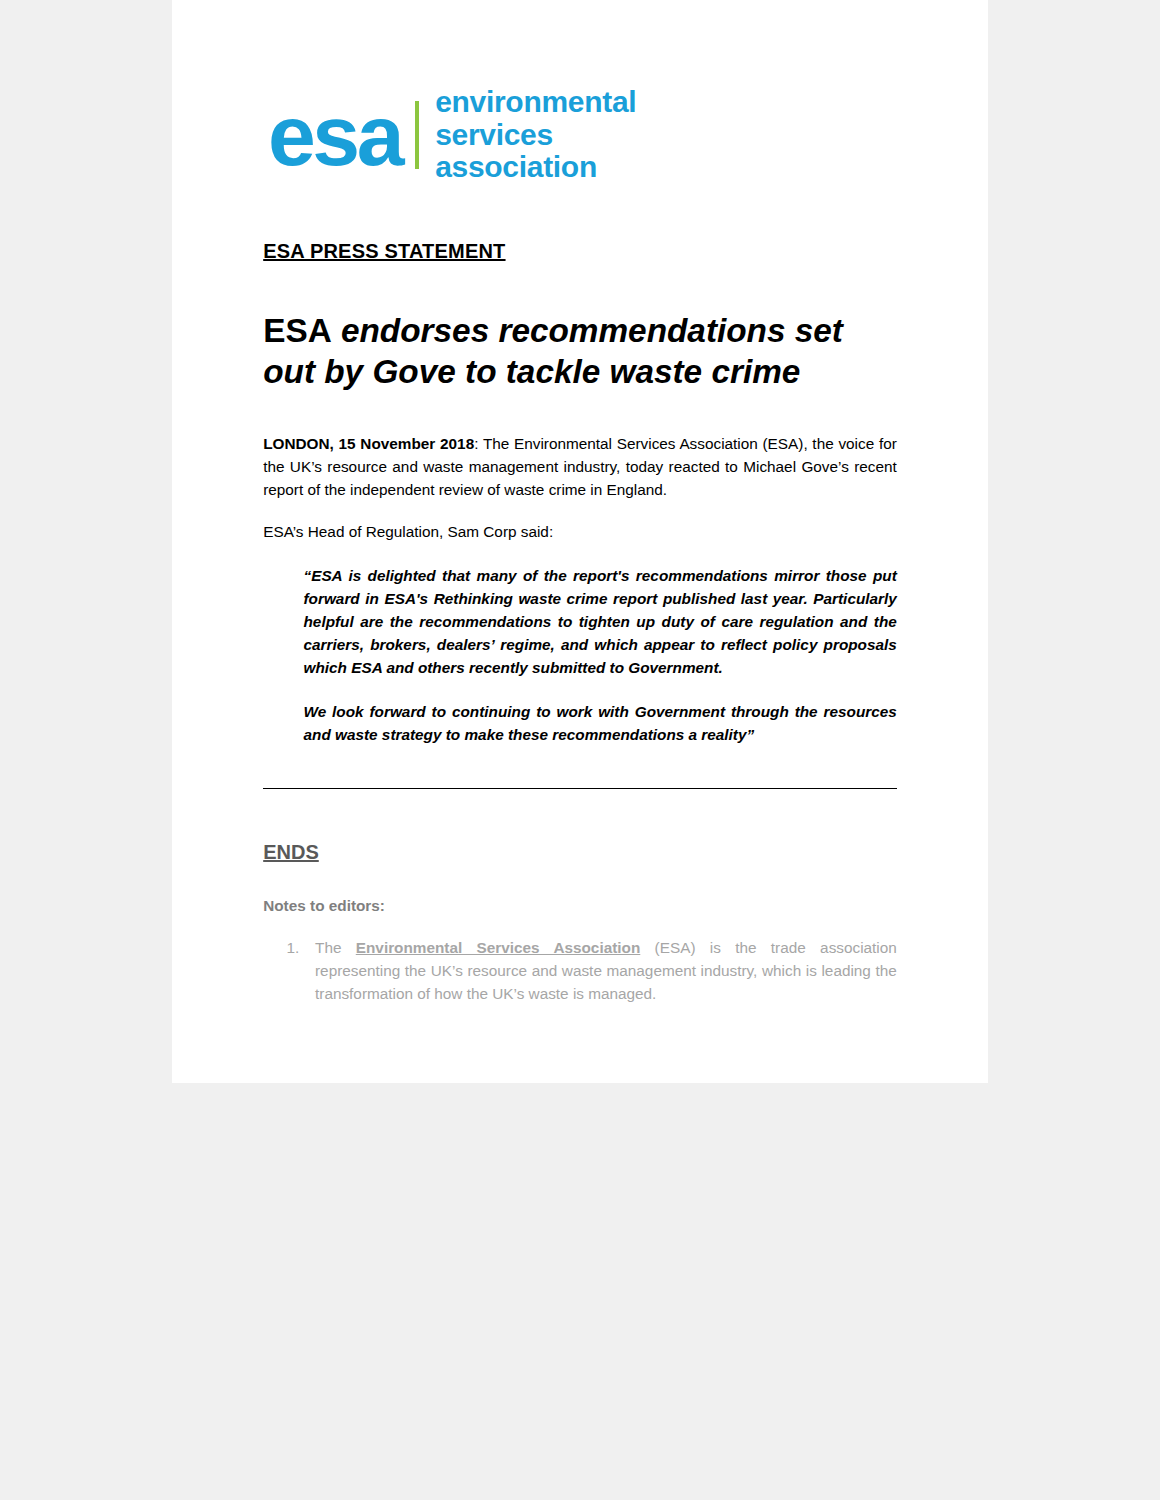esa
environmental
services
association
ESA PRESS STATEMENT
ESA endorses recommendations set out by Gove to tackle waste crime
LONDON, 15 November 2018: The Environmental Services Association (ESA), the voice for the UK’s resource and waste management industry, today reacted to Michael Gove’s recent report of the independent review of waste crime in England.
ESA’s Head of Regulation, Sam Corp said:
“ESA is delighted that many of the report's recommendations mirror those put forward in ESA's Rethinking waste crime report published last year. Particularly helpful are the recommendations to tighten up duty of care regulation and the carriers, brokers, dealers’ regime, and which appear to reflect policy proposals which ESA and others recently submitted to Government.
We look forward to continuing to work with Government through the resources and waste strategy to make these recommendations a reality”
ENDS
Notes to editors:
The Environmental Services Association (ESA) is the trade association representing the UK’s resource and waste management industry, which is leading the transformation of how the UK’s waste is managed.